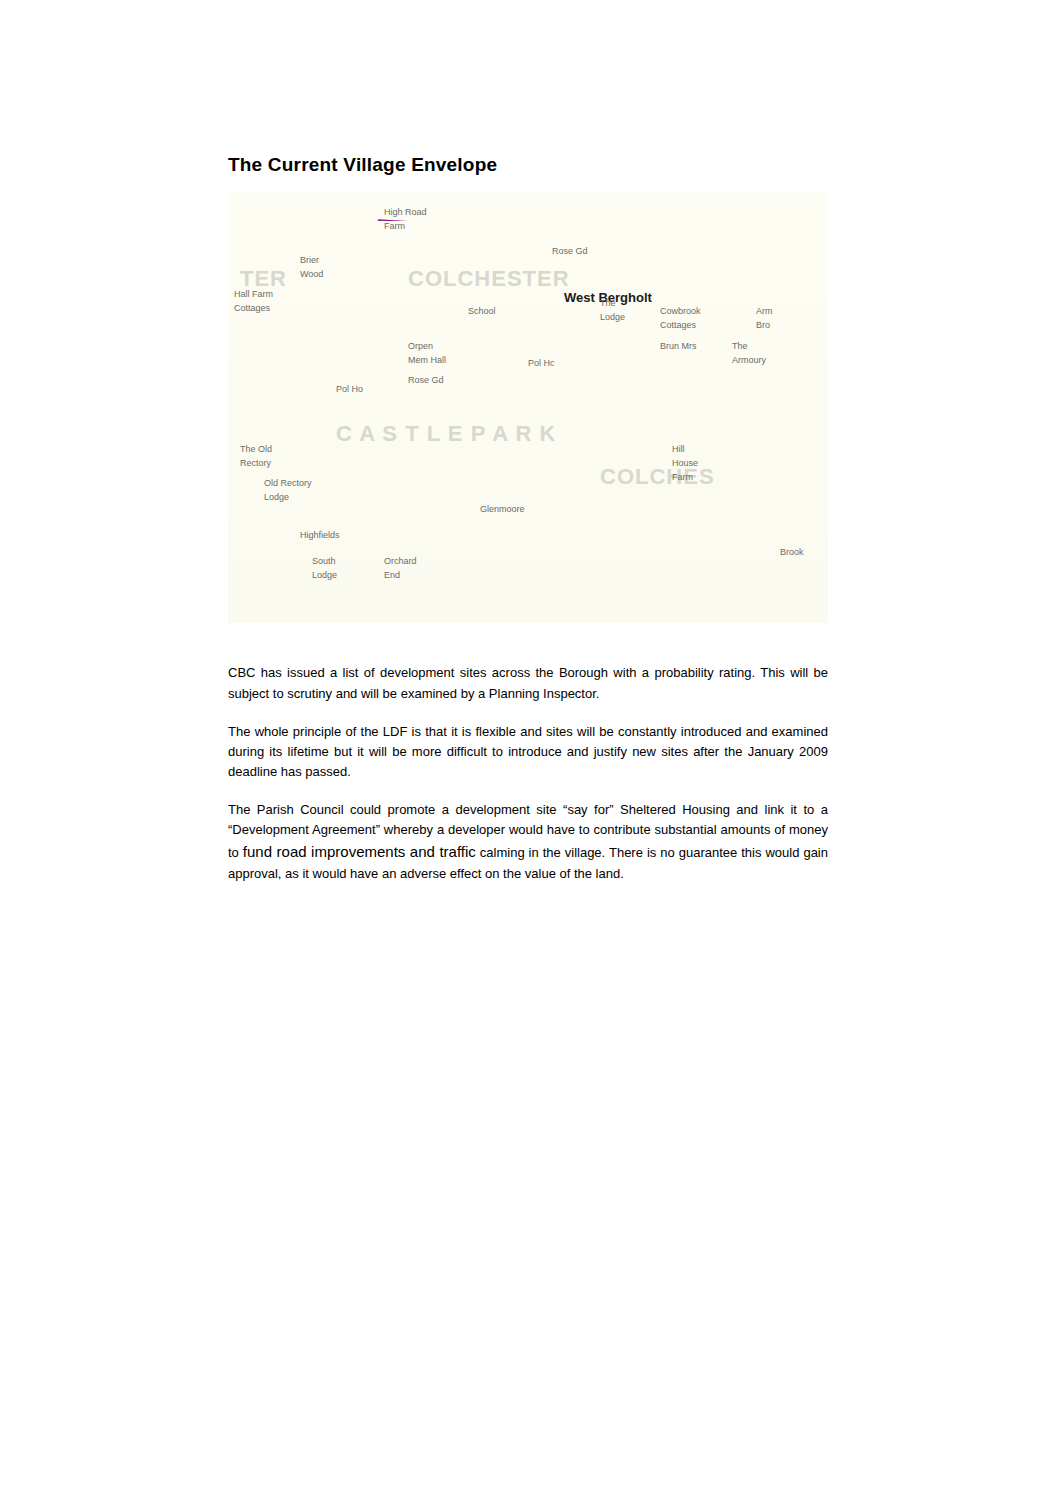The Current Village Envelope
West Bergholt
TER
COLCHESTER
C A S T L E P A R K
COLCHES
High Road
Farm
Brier
Wood
Hall Farm
Cottages
Rose Gd
School
The
Lodge
Cowbrook
Cottages
Brun Mrs
The
Armoury
Arm
Bro
Orpen
Mem Hall
Rose Gd
Pol Hc
Pol Ho
The Old
Rectory
Old Rectory
Lodge
Glenmoore
Highfields
South
Lodge
Orchard
End
Hill
House
Farm
Brook
CBC has issued a list of development sites across the Borough with a probability rating. This will be subject to scrutiny and will be examined by a Planning Inspector.
The whole principle of the LDF is that it is flexible and sites will be constantly introduced and examined during its lifetime but it will be more difficult to introduce and justify new sites after the January 2009 deadline has passed.
The Parish Council could promote a development site “say for” Sheltered Housing and link it to a “Development Agreement” whereby a developer would have to contribute substantial amounts of money to fund road improvements and traffic calming in the village. There is no guarantee this would gain approval, as it would have an adverse effect on the value of the land.